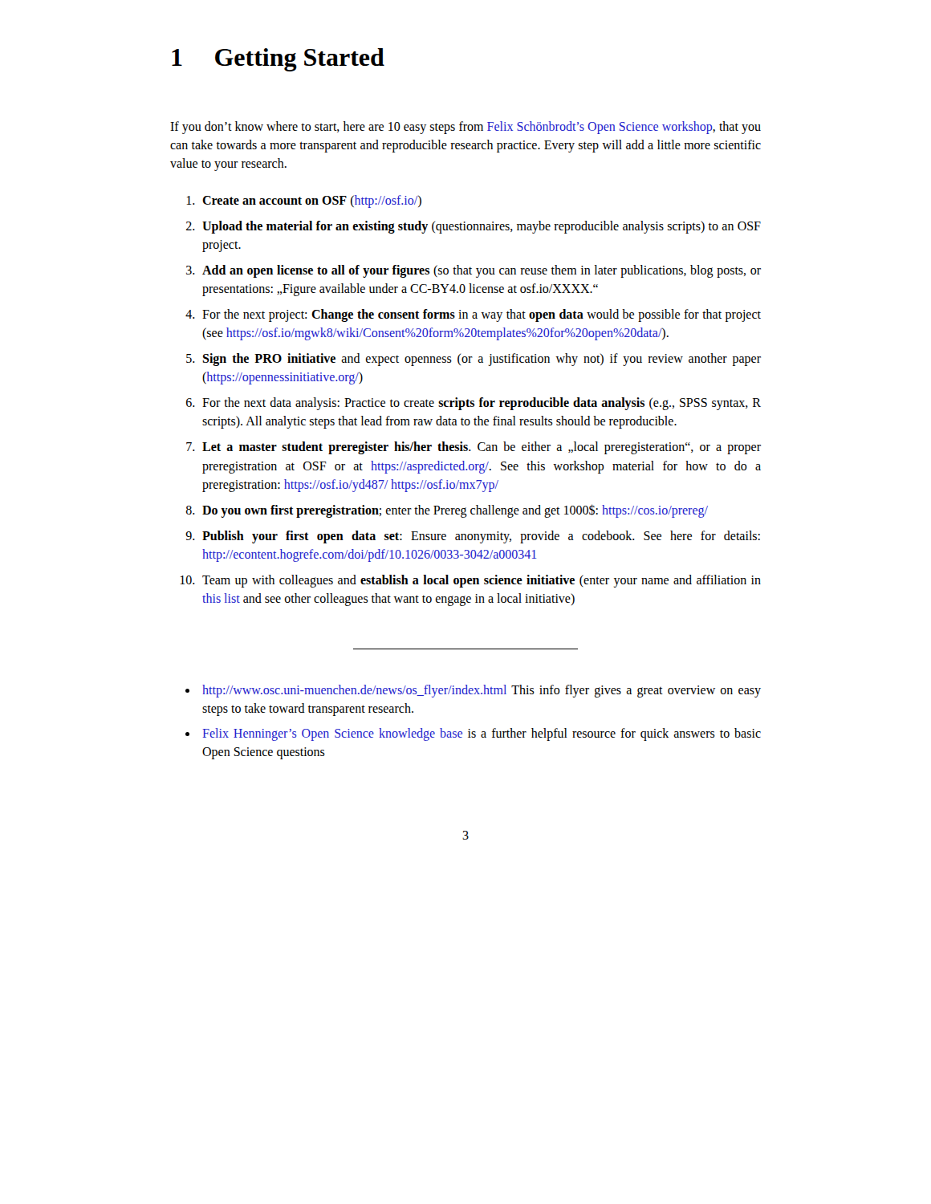1 Getting Started
If you don’t know where to start, here are 10 easy steps from Felix Schönbrodt’s Open Science workshop, that you can take towards a more transparent and reproducible research practice. Every step will add a little more scientific value to your research.
Create an account on OSF (http://osf.io/)
Upload the material for an existing study (questionnaires, maybe reproducible analysis scripts) to an OSF project.
Add an open license to all of your figures (so that you can reuse them in later publications, blog posts, or presentations: „Figure available under a CC-BY4.0 license at osf.io/XXXX.“
For the next project: Change the consent forms in a way that open data would be possible for that project (see https://osf.io/mgwk8/wiki/Consent%20form%20templates%20for%20open%20data/).
Sign the PRO initiative and expect openness (or a justification why not) if you review another paper (https://opennessinitiative.org/)
For the next data analysis: Practice to create scripts for reproducible data analysis (e.g., SPSS syntax, R scripts). All analytic steps that lead from raw data to the final results should be reproducible.
Let a master student preregister his/her thesis. Can be either a „local preregisteration“, or a proper preregistration at OSF or at https://aspredicted.org/. See this workshop material for how to do a preregistration: https://osf.io/yd487/ https://osf.io/mx7yp/
Do you own first preregistration; enter the Prereg challenge and get 1000$: https://cos.io/prereg/
Publish your first open data set: Ensure anonymity, provide a codebook. See here for details: http://econtent.hogrefe.com/doi/pdf/10.1026/0033-3042/a000341
Team up with colleagues and establish a local open science initiative (enter your name and affiliation in this list and see other colleagues that want to engage in a local initiative)
http://www.osc.uni-muenchen.de/news/os_flyer/index.html This info flyer gives a great overview on easy steps to take toward transparent research.
Felix Henninger’s Open Science knowledge base is a further helpful resource for quick answers to basic Open Science questions
3